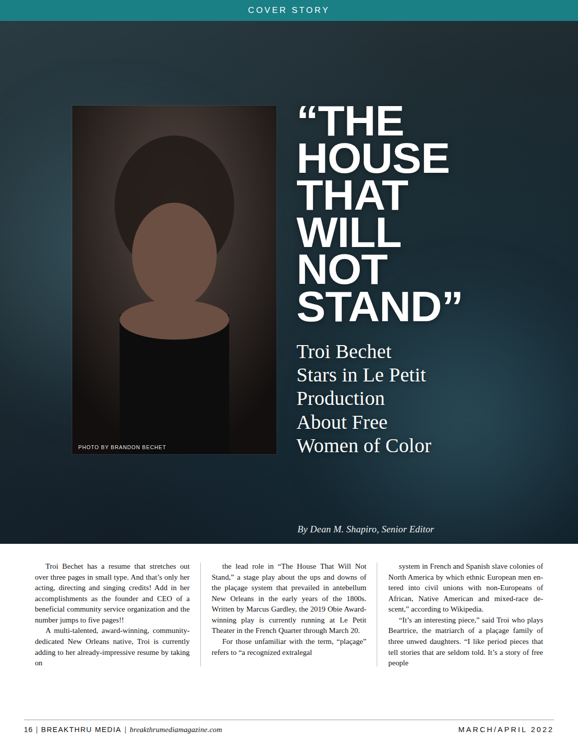Cover Story
Photo by Brandon Bechet
“The House That Will Not Stand”
Troi Bechet
Stars in Le Petit
Production
About Free
Women of Color
By Dean M. Shapiro, Senior Editor
Troi Bechet has a resume that stretches out over three pages in small type. And that’s only her acting, directing and singing credits! Add in her accomplishments as the founder and CEO of a beneficial community service organization and the number jumps to five pages!!
A multi-talented, award-winning, community-dedicated New Orleans native, Troi is currently adding to her already-impressive resume by taking on
the lead role in “The House That Will Not Stand,” a stage play about the ups and downs of the plaçage system that prevailed in antebellum New Orleans in the early years of the 1800s. Written by Marcus Gardley, the 2019 Obie Award-winning play is currently running at Le Petit Theater in the French Quarter through March 20.
For those unfamiliar with the term, “plaçage” refers to “a recognized extralegal
system in French and Spanish slave colonies of North America by which ethnic European men entered into civil unions with non-Europeans of African, Native American and mixed-race descent,” according to Wikipedia.
“It’s an interesting piece,” said Troi who plays Beartrice, the matriarch of a plaçage family of three unwed daughters. “I like period pieces that tell stories that are seldom told. It’s a story of free people
16 | BREAKTHRU MEDIA | breakthrumediamagazine.com
MARCH/APRIL 2022